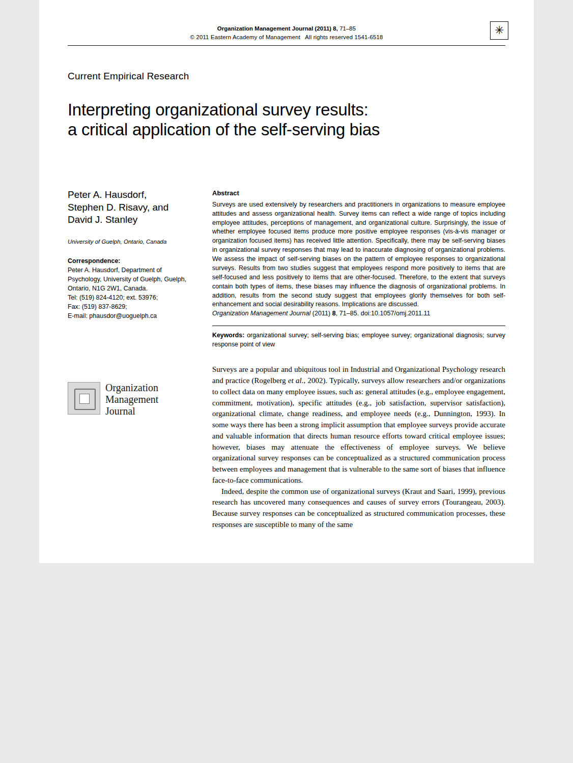✳
Organization Management Journal (2011) 8, 71–85
© 2011 Eastern Academy of Management All rights reserved 1541-6518
Current Empirical Research
Interpreting organizational survey results:
a critical application of the self-serving bias
Peter A. Hausdorf,
Stephen D. Risavy, and
David J. Stanley
University of Guelph, Ontario, Canada
Correspondence:
Peter A. Hausdorf, Department of Psychology, University of Guelph, Guelph, Ontario, N1G 2W1, Canada.
Tel: (519) 824-4120; ext. 53976;
Fax: (519) 837-8629;
E-mail: phausdor@uoguelph.ca
Organization Management Journal
Abstract
Surveys are used extensively by researchers and practitioners in organizations to measure employee attitudes and assess organizational health. Survey items can reflect a wide range of topics including employee attitudes, perceptions of management, and organizational culture. Surprisingly, the issue of whether employee focused items produce more positive employee responses (vis-à-vis manager or organization focused items) has received little attention. Specifically, there may be self-serving biases in organizational survey responses that may lead to inaccurate diagnosing of organizational problems. We assess the impact of self-serving biases on the pattern of employee responses to organizational surveys. Results from two studies suggest that employees respond more positively to items that are self-focused and less positively to items that are other-focused. Therefore, to the extent that surveys contain both types of items, these biases may influence the diagnosis of organizational problems. In addition, results from the second study suggest that employees glorify themselves for both self-enhancement and social desirability reasons. Implications are discussed.
Organization Management Journal (2011) 8, 71–85. doi:10.1057/omj.2011.11
Keywords: organizational survey; self-serving bias; employee survey; organizational diagnosis; survey response point of view
Surveys are a popular and ubiquitous tool in Industrial and Organizational Psychology research and practice (Rogelberg et al., 2002). Typically, surveys allow researchers and/or organizations to collect data on many employee issues, such as: general attitudes (e.g., employee engagement, commitment, motivation), specific attitudes (e.g., job satisfaction, supervisor satisfaction), organizational climate, change readiness, and employee needs (e.g., Dunnington, 1993). In some ways there has been a strong implicit assumption that employee surveys provide accurate and valuable information that directs human resource efforts toward critical employee issues; however, biases may attenuate the effectiveness of employee surveys. We believe organizational survey responses can be conceptualized as a structured communication process between employees and management that is vulnerable to the same sort of biases that influence face-to-face communications.
Indeed, despite the common use of organizational surveys (Kraut and Saari, 1999), previous research has uncovered many consequences and causes of survey errors (Tourangeau, 2003). Because survey responses can be conceptualized as structured communication processes, these responses are susceptible to many of the same